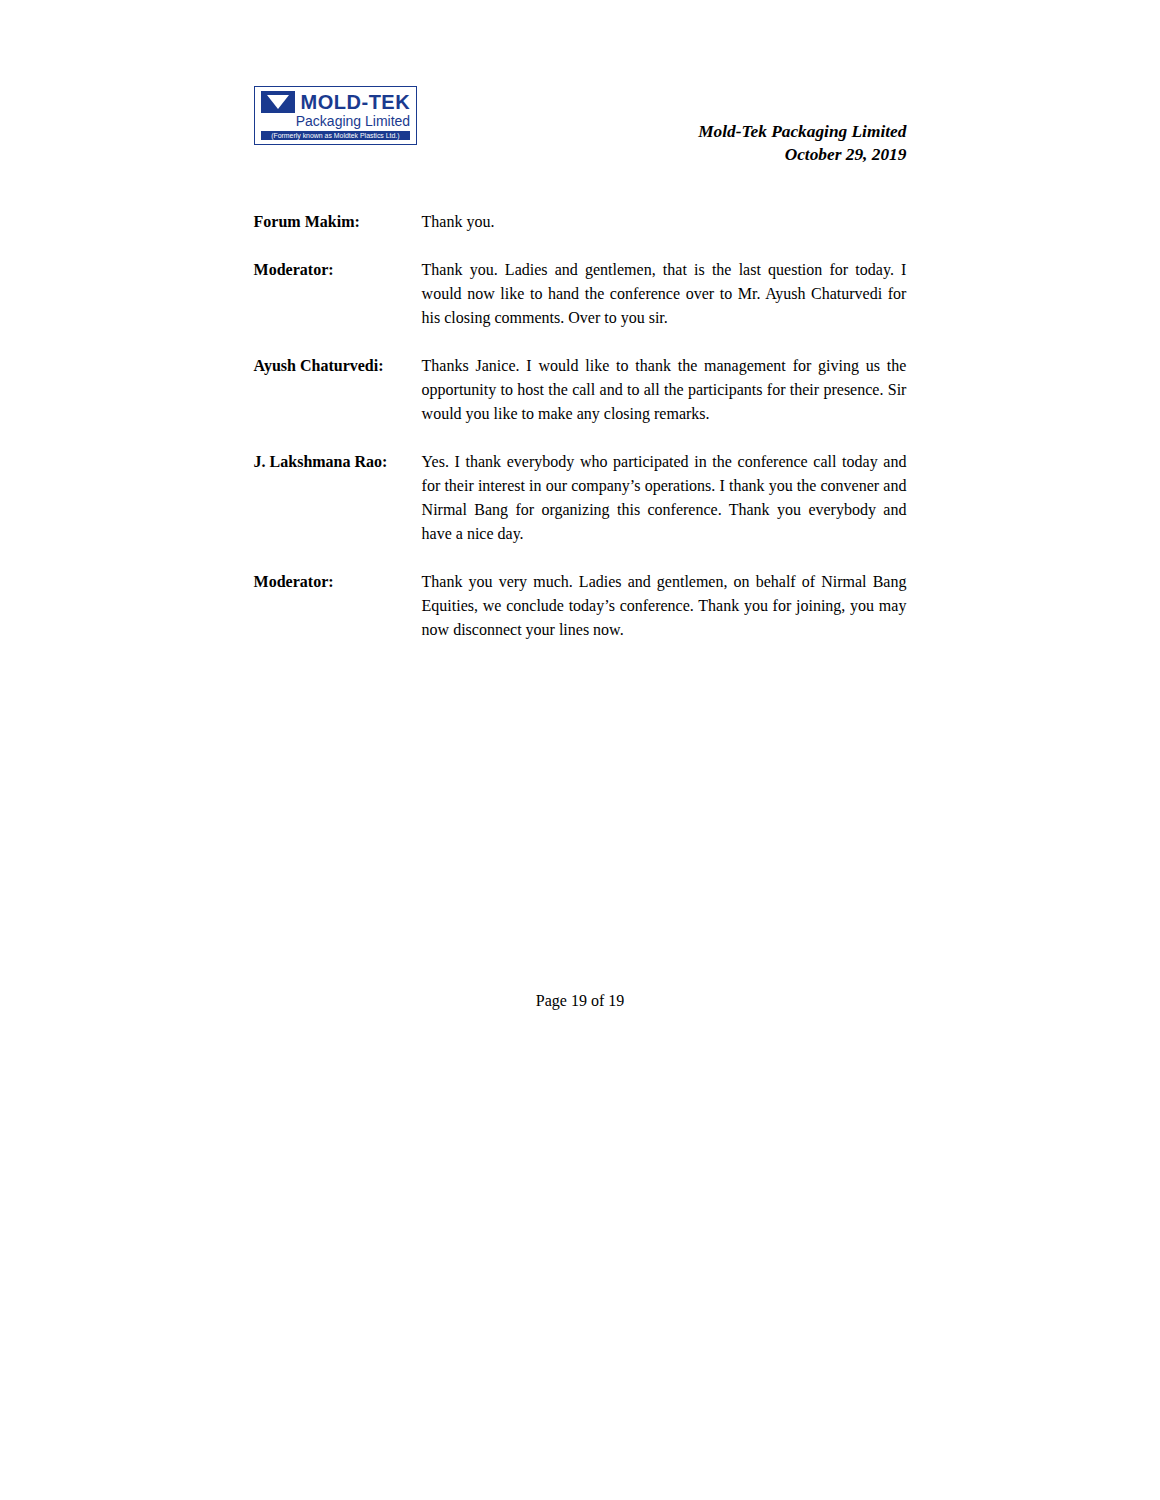MOLD-TEK
Packaging Limited
(Formerly known as Moldtek Plastics Ltd.)
Mold-Tek Packaging Limited
October 29, 2019
| Forum Makim: | Thank you. |
| Moderator: | Thank you. Ladies and gentlemen, that is the last question for today. I would now like to hand the conference over to Mr. Ayush Chaturvedi for his closing comments. Over to you sir. |
| Ayush Chaturvedi: | Thanks Janice. I would like to thank the management for giving us the opportunity to host the call and to all the participants for their presence. Sir would you like to make any closing remarks. |
| J. Lakshmana Rao: | Yes. I thank everybody who participated in the conference call today and for their interest in our company’s operations. I thank you the convener and Nirmal Bang for organizing this conference. Thank you everybody and have a nice day. |
| Moderator: | Thank you very much. Ladies and gentlemen, on behalf of Nirmal Bang Equities, we conclude today’s conference. Thank you for joining, you may now disconnect your lines now. |
Page 19 of 19